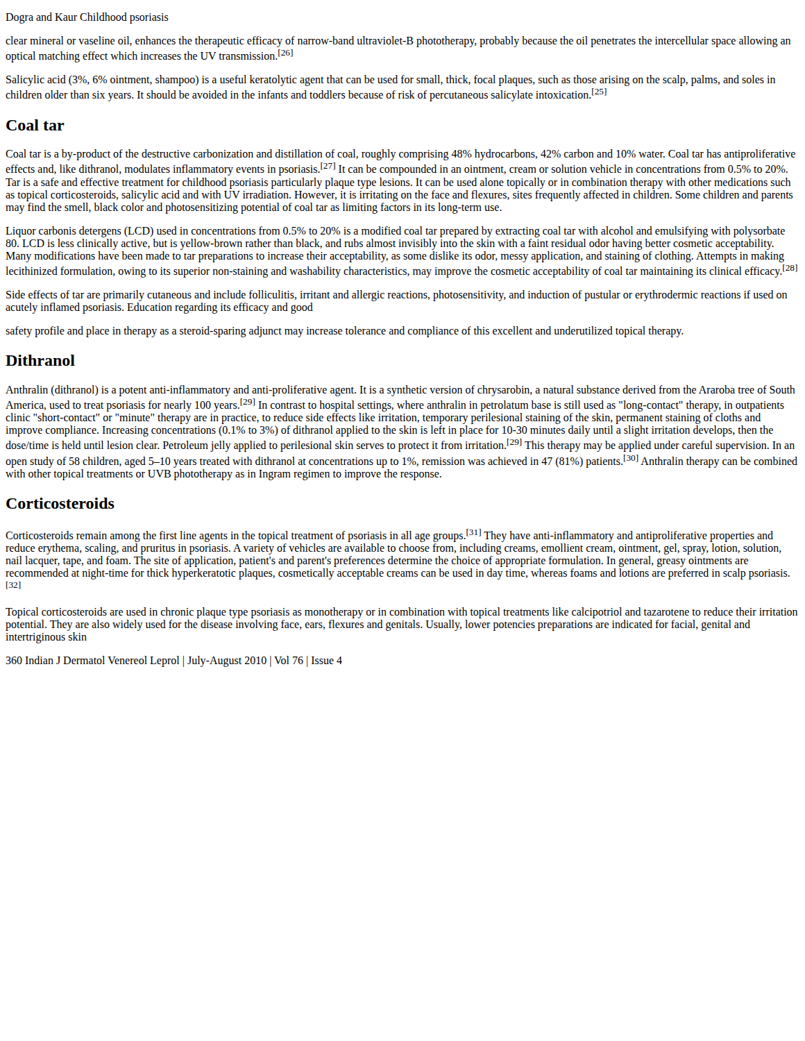Dogra and Kaur Childhood psoriasis
clear mineral or vaseline oil, enhances the therapeutic efficacy of narrow-band ultraviolet-B phototherapy, probably because the oil penetrates the intercellular space allowing an optical matching effect which increases the UV transmission.[26]
Salicylic acid (3%, 6% ointment, shampoo) is a useful keratolytic agent that can be used for small, thick, focal plaques, such as those arising on the scalp, palms, and soles in children older than six years. It should be avoided in the infants and toddlers because of risk of percutaneous salicylate intoxication.[25]
Coal tar
Coal tar is a by-product of the destructive carbonization and distillation of coal, roughly comprising 48% hydrocarbons, 42% carbon and 10% water. Coal tar has antiproliferative effects and, like dithranol, modulates inflammatory events in psoriasis.[27] It can be compounded in an ointment, cream or solution vehicle in concentrations from 0.5% to 20%. Tar is a safe and effective treatment for childhood psoriasis particularly plaque type lesions. It can be used alone topically or in combination therapy with other medications such as topical corticosteroids, salicylic acid and with UV irradiation. However, it is irritating on the face and flexures, sites frequently affected in children. Some children and parents may find the smell, black color and photosensitizing potential of coal tar as limiting factors in its long-term use.
Liquor carbonis detergens (LCD) used in concentrations from 0.5% to 20% is a modified coal tar prepared by extracting coal tar with alcohol and emulsifying with polysorbate 80. LCD is less clinically active, but is yellow-brown rather than black, and rubs almost invisibly into the skin with a faint residual odor having better cosmetic acceptability. Many modifications have been made to tar preparations to increase their acceptability, as some dislike its odor, messy application, and staining of clothing. Attempts in making lecithinized formulation, owing to its superior non-staining and washability characteristics, may improve the cosmetic acceptability of coal tar maintaining its clinical efficacy.[28]
Side effects of tar are primarily cutaneous and include folliculitis, irritant and allergic reactions, photosensitivity, and induction of pustular or erythrodermic reactions if used on acutely inflamed psoriasis. Education regarding its efficacy and good
safety profile and place in therapy as a steroid-sparing adjunct may increase tolerance and compliance of this excellent and underutilized topical therapy.
Dithranol
Anthralin (dithranol) is a potent anti-inflammatory and anti-proliferative agent. It is a synthetic version of chrysarobin, a natural substance derived from the Araroba tree of South America, used to treat psoriasis for nearly 100 years.[29] In contrast to hospital settings, where anthralin in petrolatum base is still used as "long-contact" therapy, in outpatients clinic "short-contact" or "minute" therapy are in practice, to reduce side effects like irritation, temporary perilesional staining of the skin, permanent staining of cloths and improve compliance. Increasing concentrations (0.1% to 3%) of dithranol applied to the skin is left in place for 10-30 minutes daily until a slight irritation develops, then the dose/time is held until lesion clear. Petroleum jelly applied to perilesional skin serves to protect it from irritation.[29] This therapy may be applied under careful supervision. In an open study of 58 children, aged 5–10 years treated with dithranol at concentrations up to 1%, remission was achieved in 47 (81%) patients.[30] Anthralin therapy can be combined with other topical treatments or UVB phototherapy as in Ingram regimen to improve the response.
Corticosteroids
Corticosteroids remain among the first line agents in the topical treatment of psoriasis in all age groups.[31] They have anti-inflammatory and antiproliferative properties and reduce erythema, scaling, and pruritus in psoriasis. A variety of vehicles are available to choose from, including creams, emollient cream, ointment, gel, spray, lotion, solution, nail lacquer, tape, and foam. The site of application, patient's and parent's preferences determine the choice of appropriate formulation. In general, greasy ointments are recommended at night-time for thick hyperkeratotic plaques, cosmetically acceptable creams can be used in day time, whereas foams and lotions are preferred in scalp psoriasis.[32]
Topical corticosteroids are used in chronic plaque type psoriasis as monotherapy or in combination with topical treatments like calcipotriol and tazarotene to reduce their irritation potential. They are also widely used for the disease involving face, ears, flexures and genitals. Usually, lower potencies preparations are indicated for facial, genital and intertriginous skin
360 Indian J Dermatol Venereol Leprol | July-August 2010 | Vol 76 | Issue 4